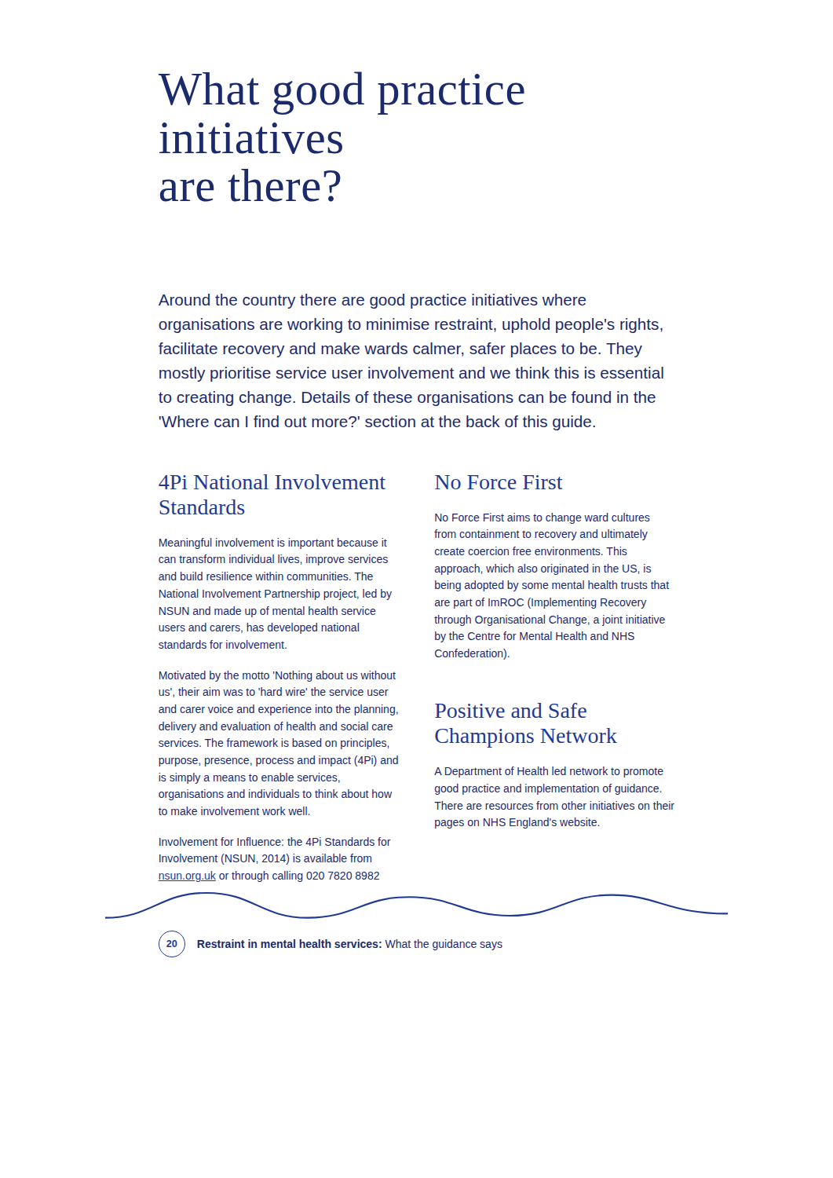What good practice initiatives
are there?
Around the country there are good practice initiatives where organisations are working to minimise restraint, uphold people's rights, facilitate recovery and make wards calmer, safer places to be. They mostly prioritise service user involvement and we think this is essential to creating change. Details of these organisations can be found in the 'Where can I find out more?' section at the back of this guide.
4Pi National Involvement Standards
Meaningful involvement is important because it can transform individual lives, improve services and build resilience within communities. The National Involvement Partnership project, led by NSUN and made up of mental health service users and carers, has developed national standards for involvement.
Motivated by the motto 'Nothing about us without us', their aim was to 'hard wire' the service user and carer voice and experience into the planning, delivery and evaluation of health and social care services. The framework is based on principles, purpose, presence, process and impact (4Pi) and is simply a means to enable services, organisations and individuals to think about how to make involvement work well.
Involvement for Influence: the 4Pi Standards for Involvement (NSUN, 2014) is available from nsun.org.uk or through calling 020 7820 8982
No Force First
No Force First aims to change ward cultures from containment to recovery and ultimately create coercion free environments. This approach, which also originated in the US, is being adopted by some mental health trusts that are part of ImROC (Implementing Recovery through Organisational Change, a joint initiative by the Centre for Mental Health and NHS Confederation).
Positive and Safe Champions Network
A Department of Health led network to promote good practice and implementation of guidance. There are resources from other initiatives on their pages on NHS England's website.
20
Restraint in mental health services: What the guidance says